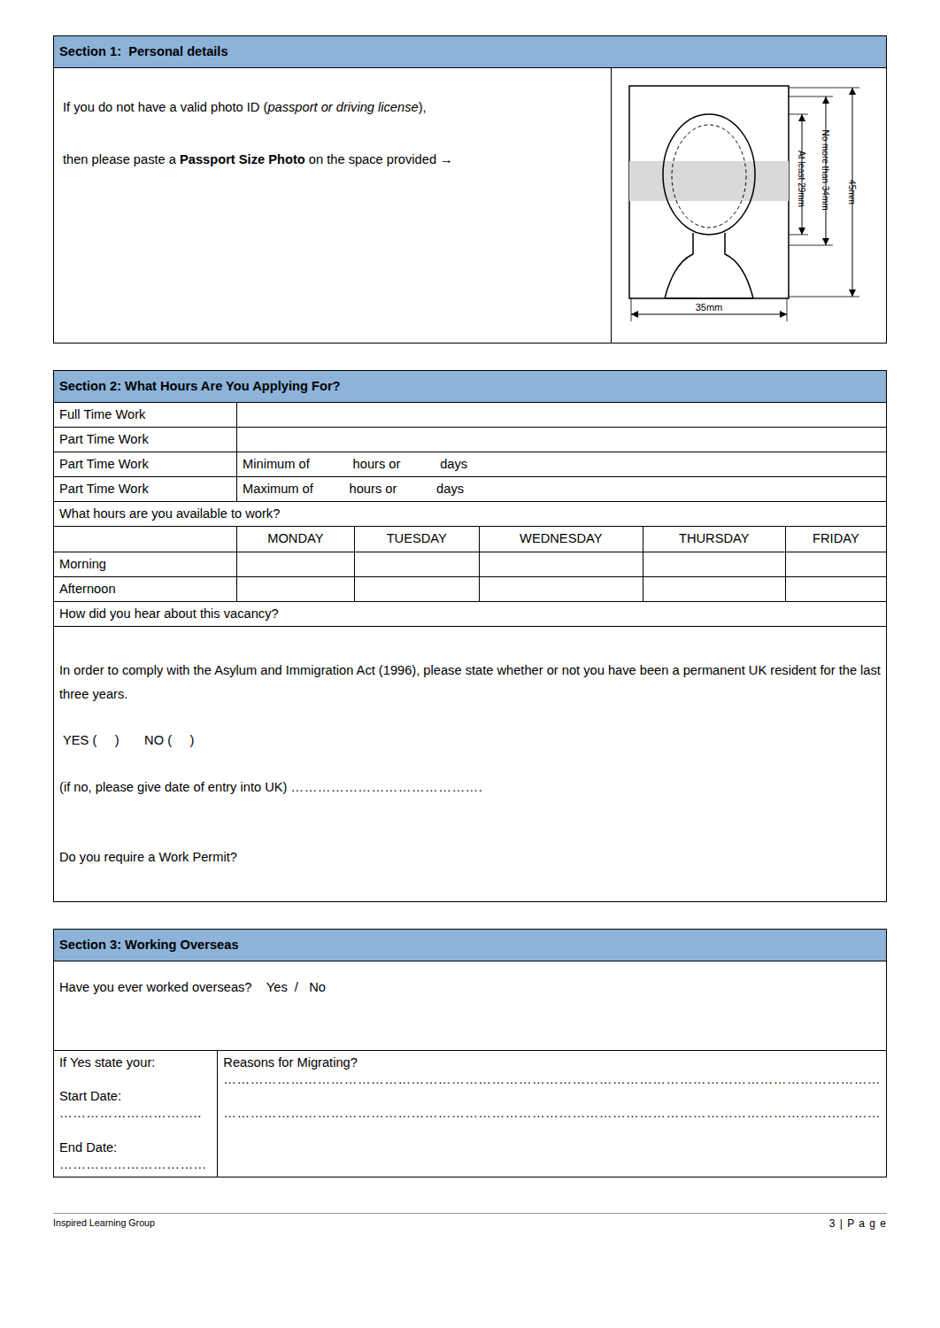| Section 1: Personal details |
| If you do not have a valid photo ID ( passport or driving license ), then please paste a Passport Size Photo on the space provided → | At least 29mm No more than 34mm 45mm 35mm |
| Section 2: What Hours Are You Applying For? |
| Full Time Work | |
| Part Time Work | |
| Part Time Work | Minimum of hours or days |
| Part Time Work | Maximum of hours or days |
| What hours are you available to work? |
| | MONDAY | TUESDAY | WEDNESDAY | THURSDAY | FRIDAY |
| Morning | | | | | |
| Afternoon | | | | | |
| How did you hear about this vacancy? |
| In order to comply with the Asylum and Immigration Act (1996), please state whether or not you have been a permanent UK resident for the last three years. YES ( ) NO ( ) (if no, please give date of entry into UK) ……………………………………. Do you require a Work Permit? |
| Section 3: Working Overseas |
| Have you ever worked overseas? Yes / No |
| If Yes state your: Start Date: ………………………….. End Date: …………………………… | Reasons for Migrating? ………………………………………………………………………………………………………………………………… ………………………………………………………………………………………………………………………………… |
Inspired Learning Group 3 | P a g e